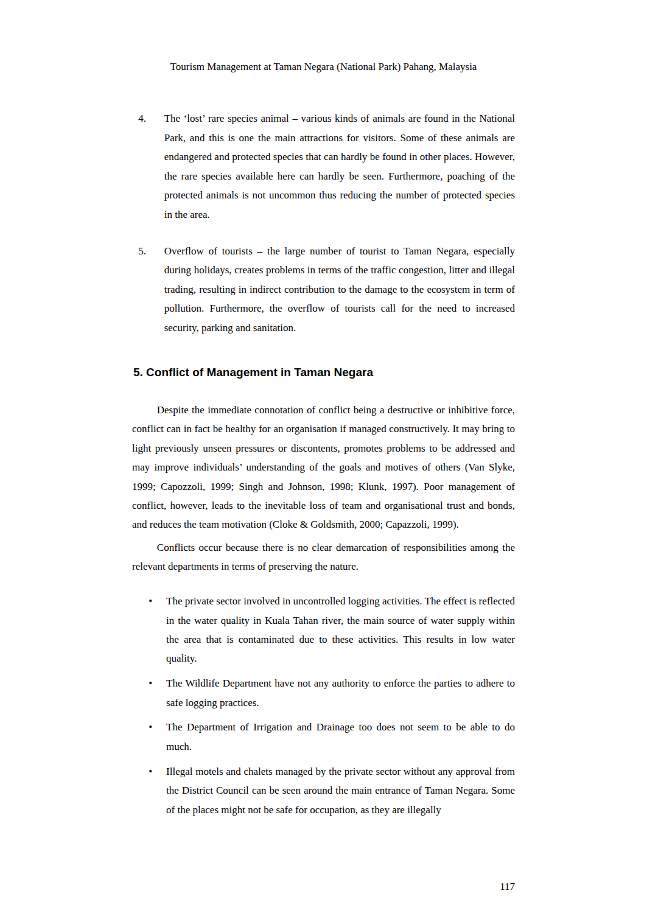Tourism Management at Taman Negara (National Park) Pahang, Malaysia
4. The ‘lost’ rare species animal – various kinds of animals are found in the National Park, and this is one the main attractions for visitors. Some of these animals are endangered and protected species that can hardly be found in other places. However, the rare species available here can hardly be seen. Furthermore, poaching of the protected animals is not uncommon thus reducing the number of protected species in the area.
5. Overflow of tourists – the large number of tourist to Taman Negara, especially during holidays, creates problems in terms of the traffic congestion, litter and illegal trading, resulting in indirect contribution to the damage to the ecosystem in term of pollution. Furthermore, the overflow of tourists call for the need to increased security, parking and sanitation.
5. Conflict of Management in Taman Negara
Despite the immediate connotation of conflict being a destructive or inhibitive force, conflict can in fact be healthy for an organisation if managed constructively. It may bring to light previously unseen pressures or discontents, promotes problems to be addressed and may improve individuals’ understanding of the goals and motives of others (Van Slyke, 1999; Capozzoli, 1999; Singh and Johnson, 1998; Klunk, 1997). Poor management of conflict, however, leads to the inevitable loss of team and organisational trust and bonds, and reduces the team motivation (Cloke & Goldsmith, 2000; Capazzoli, 1999).
Conflicts occur because there is no clear demarcation of responsibilities among the relevant departments in terms of preserving the nature.
The private sector involved in uncontrolled logging activities. The effect is reflected in the water quality in Kuala Tahan river, the main source of water supply within the area that is contaminated due to these activities. This results in low water quality.
The Wildlife Department have not any authority to enforce the parties to adhere to safe logging practices.
The Department of Irrigation and Drainage too does not seem to be able to do much.
Illegal motels and chalets managed by the private sector without any approval from the District Council can be seen around the main entrance of Taman Negara. Some of the places might not be safe for occupation, as they are illegally
117